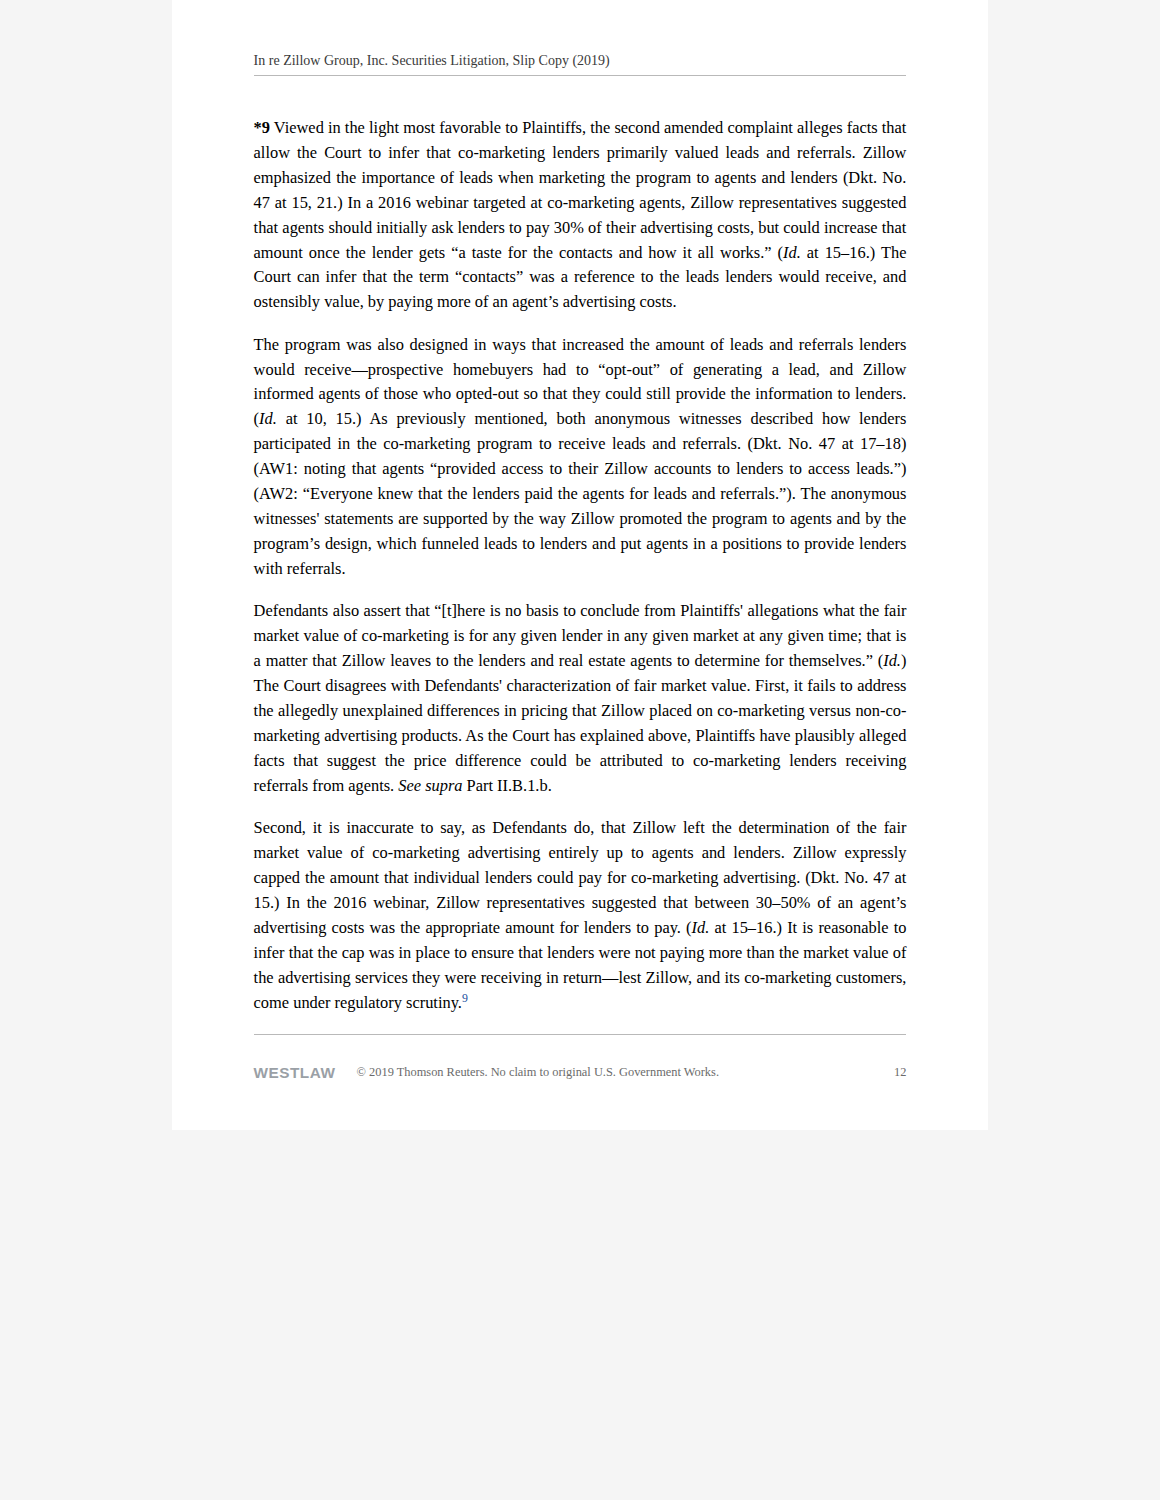In re Zillow Group, Inc. Securities Litigation, Slip Copy (2019)
*9 Viewed in the light most favorable to Plaintiffs, the second amended complaint alleges facts that allow the Court to infer that co-marketing lenders primarily valued leads and referrals. Zillow emphasized the importance of leads when marketing the program to agents and lenders (Dkt. No. 47 at 15, 21.) In a 2016 webinar targeted at co-marketing agents, Zillow representatives suggested that agents should initially ask lenders to pay 30% of their advertising costs, but could increase that amount once the lender gets “a taste for the contacts and how it all works.” (Id. at 15–16.) The Court can infer that the term “contacts” was a reference to the leads lenders would receive, and ostensibly value, by paying more of an agent’s advertising costs.
The program was also designed in ways that increased the amount of leads and referrals lenders would receive—prospective homebuyers had to “opt-out” of generating a lead, and Zillow informed agents of those who opted-out so that they could still provide the information to lenders. (Id. at 10, 15.) As previously mentioned, both anonymous witnesses described how lenders participated in the co-marketing program to receive leads and referrals. (Dkt. No. 47 at 17–18) (AW1: noting that agents “provided access to their Zillow accounts to lenders to access leads.”) (AW2: “Everyone knew that the lenders paid the agents for leads and referrals.”). The anonymous witnesses' statements are supported by the way Zillow promoted the program to agents and by the program’s design, which funneled leads to lenders and put agents in a positions to provide lenders with referrals.
Defendants also assert that “[t]here is no basis to conclude from Plaintiffs' allegations what the fair market value of co-marketing is for any given lender in any given market at any given time; that is a matter that Zillow leaves to the lenders and real estate agents to determine for themselves.” (Id.) The Court disagrees with Defendants' characterization of fair market value. First, it fails to address the allegedly unexplained differences in pricing that Zillow placed on co-marketing versus non-co-marketing advertising products. As the Court has explained above, Plaintiffs have plausibly alleged facts that suggest the price difference could be attributed to co-marketing lenders receiving referrals from agents. See supra Part II.B.1.b.
Second, it is inaccurate to say, as Defendants do, that Zillow left the determination of the fair market value of co-marketing advertising entirely up to agents and lenders. Zillow expressly capped the amount that individual lenders could pay for co-marketing advertising. (Dkt. No. 47 at 15.) In the 2016 webinar, Zillow representatives suggested that between 30–50% of an agent’s advertising costs was the appropriate amount for lenders to pay. (Id. at 15–16.) It is reasonable to infer that the cap was in place to ensure that lenders were not paying more than the market value of the advertising services they were receiving in return—lest Zillow, and its co-marketing customers, come under regulatory scrutiny.9
WESTLAW © 2019 Thomson Reuters. No claim to original U.S. Government Works. 12